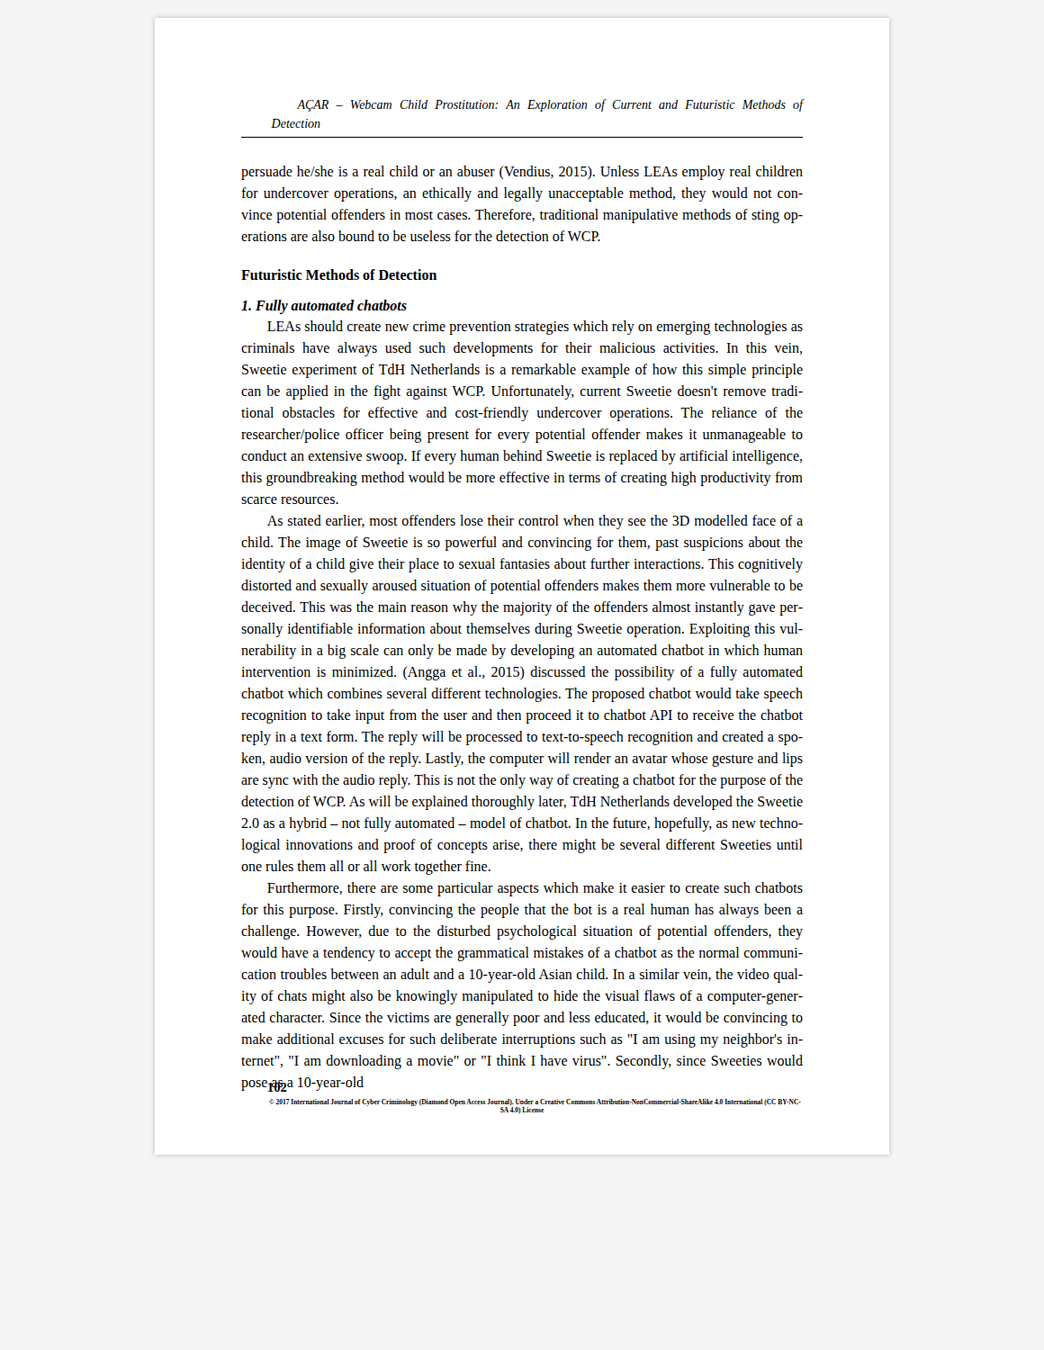AÇAR – Webcam Child Prostitution: An Exploration of Current and Futuristic Methods of Detection
persuade he/she is a real child or an abuser (Vendius, 2015). Unless LEAs employ real children for undercover operations, an ethically and legally unacceptable method, they would not convince potential offenders in most cases. Therefore, traditional manipulative methods of sting operations are also bound to be useless for the detection of WCP.
Futuristic Methods of Detection
1. Fully automated chatbots
LEAs should create new crime prevention strategies which rely on emerging technologies as criminals have always used such developments for their malicious activities. In this vein, Sweetie experiment of TdH Netherlands is a remarkable example of how this simple principle can be applied in the fight against WCP. Unfortunately, current Sweetie doesn't remove traditional obstacles for effective and cost-friendly undercover operations. The reliance of the researcher/police officer being present for every potential offender makes it unmanageable to conduct an extensive swoop. If every human behind Sweetie is replaced by artificial intelligence, this groundbreaking method would be more effective in terms of creating high productivity from scarce resources.
As stated earlier, most offenders lose their control when they see the 3D modelled face of a child. The image of Sweetie is so powerful and convincing for them, past suspicions about the identity of a child give their place to sexual fantasies about further interactions. This cognitively distorted and sexually aroused situation of potential offenders makes them more vulnerable to be deceived. This was the main reason why the majority of the offenders almost instantly gave personally identifiable information about themselves during Sweetie operation. Exploiting this vulnerability in a big scale can only be made by developing an automated chatbot in which human intervention is minimized. (Angga et al., 2015) discussed the possibility of a fully automated chatbot which combines several different technologies. The proposed chatbot would take speech recognition to take input from the user and then proceed it to chatbot API to receive the chatbot reply in a text form. The reply will be processed to text-to-speech recognition and created a spoken, audio version of the reply. Lastly, the computer will render an avatar whose gesture and lips are sync with the audio reply. This is not the only way of creating a chatbot for the purpose of the detection of WCP. As will be explained thoroughly later, TdH Netherlands developed the Sweetie 2.0 as a hybrid – not fully automated – model of chatbot. In the future, hopefully, as new technological innovations and proof of concepts arise, there might be several different Sweeties until one rules them all or all work together fine.
Furthermore, there are some particular aspects which make it easier to create such chatbots for this purpose. Firstly, convincing the people that the bot is a real human has always been a challenge. However, due to the disturbed psychological situation of potential offenders, they would have a tendency to accept the grammatical mistakes of a chatbot as the normal communication troubles between an adult and a 10-year-old Asian child. In a similar vein, the video quality of chats might also be knowingly manipulated to hide the visual flaws of a computer-generated character. Since the victims are generally poor and less educated, it would be convincing to make additional excuses for such deliberate interruptions such as "I am using my neighbor's internet", "I am downloading a movie" or "I think I have virus". Secondly, since Sweeties would pose as a 10-year-old
102
© 2017 International Journal of Cyber Criminology (Diamond Open Access Journal). Under a Creative Commons Attribution-NonCommercial-ShareAlike 4.0 International (CC BY-NC-SA 4.0) License